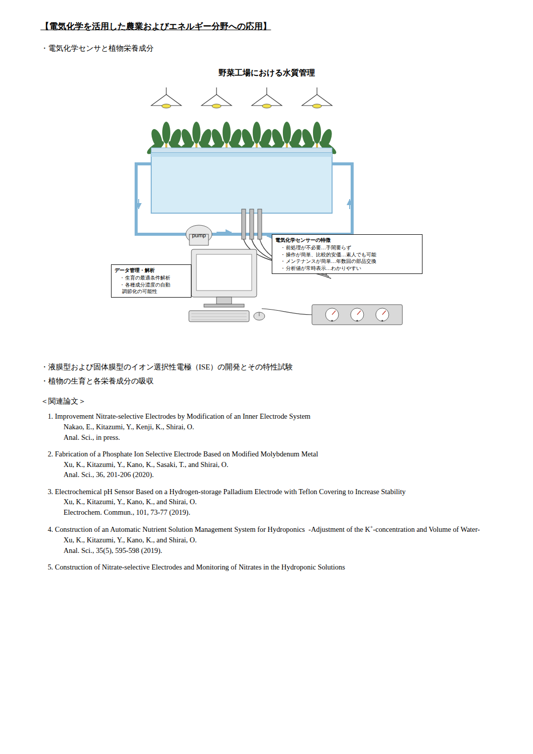【電気化学を活用した農業およびエネルギー分野への応用】
・電気化学センサと植物栄養成分
野菜工場における水質管理
pump
電気化学センサーの特徴
前処理が不必要…手間要らず
操作が簡単、比較的安価…素人でも可能
メンテナンスが簡単…年数回の部品交換
分析値が常時表示…わかりやすい
データ管理・解析
生育の最適条件解析
各種成分濃度の自動
調節化の可能性
・液膜型および固体膜型のイオン選択性電極（ISE）の開発とその特性試験
・植物の生育と各栄養成分の吸収
＜関連論文＞
Improvement Nitrate-selective Electrodes by Modification of an Inner Electrode System Nakao, E., Kitazumi, Y., Kenji, K., Shirai, O. Anal. Sci., in press.
Fabrication of a Phosphate Ion Selective Electrode Based on Modified Molybdenum Metal Xu, K., Kitazumi, Y., Kano, K., Sasaki, T., and Shirai, O. Anal. Sci., 36, 201-206 (2020).
Electrochemical pH Sensor Based on a Hydrogen-storage Palladium Electrode with Teflon Covering to Increase Stability Xu, K., Kitazumi, Y., Kano, K., and Shirai, O. Electrochem. Commun., 101, 73-77 (2019).
Construction of an Automatic Nutrient Solution Management System for Hydroponics -Adjustment of the K+-concentration and Volume of Water- Xu, K., Kitazumi, Y., Kano, K., and Shirai, O. Anal. Sci., 35(5), 595-598 (2019).
Construction of Nitrate-selective Electrodes and Monitoring of Nitrates in the Hydroponic Solutions